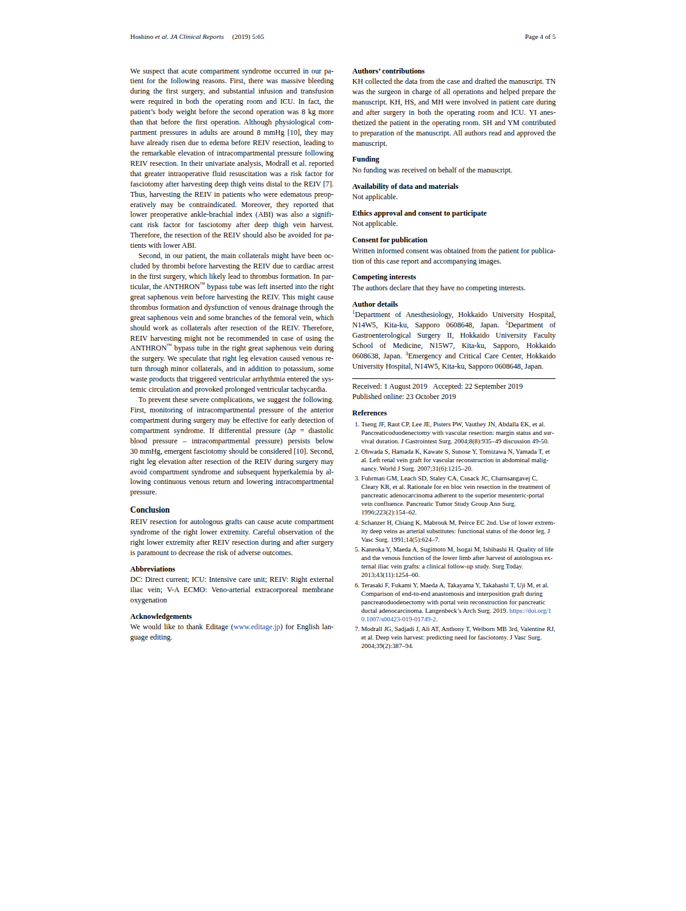Hoshino et al. JA Clinical Reports (2019) 5:65
Page 4 of 5
We suspect that acute compartment syndrome occurred in our patient for the following reasons. First, there was massive bleeding during the first surgery, and substantial infusion and transfusion were required in both the operating room and ICU. In fact, the patient’s body weight before the second operation was 8 kg more than that before the first operation. Although physiological compartment pressures in adults are around 8 mmHg [10], they may have already risen due to edema before REIV resection, leading to the remarkable elevation of intracompartmental pressure following REIV resection. In their univariate analysis, Modrall et al. reported that greater intraoperative fluid resuscitation was a risk factor for fasciotomy after harvesting deep thigh veins distal to the REIV [7]. Thus, harvesting the REIV in patients who were edematous preoperatively may be contraindicated. Moreover, they reported that lower preoperative ankle-brachial index (ABI) was also a significant risk factor for fasciotomy after deep thigh vein harvest. Therefore, the resection of the REIV should also be avoided for patients with lower ABI.
Second, in our patient, the main collaterals might have been occluded by thrombi before harvesting the REIV due to cardiac arrest in the first surgery, which likely lead to thrombus formation. In particular, the ANTHRON™ bypass tube was left inserted into the right great saphenous vein before harvesting the REIV. This might cause thrombus formation and dysfunction of venous drainage through the great saphenous vein and some branches of the femoral vein, which should work as collaterals after resection of the REIV. Therefore, REIV harvesting might not be recommended in case of using the ANTHRON™ bypass tube in the right great saphenous vein during the surgery. We speculate that right leg elevation caused venous return through minor collaterals, and in addition to potassium, some waste products that triggered ventricular arrhythmia entered the systemic circulation and provoked prolonged ventricular tachycardia.
To prevent these severe complications, we suggest the following. First, monitoring of intracompartmental pressure of the anterior compartment during surgery may be effective for early detection of compartment syndrome. If differential pressure (Δp = diastolic blood pressure – intracompartmental pressure) persists below 30 mmHg, emergent fasciotomy should be considered [10]. Second, right leg elevation after resection of the REIV during surgery may avoid compartment syndrome and subsequent hyperkalemia by allowing continuous venous return and lowering intracompartmental pressure.
Conclusion
REIV resection for autologous grafts can cause acute compartment syndrome of the right lower extremity. Careful observation of the right lower extremity after REIV resection during and after surgery is paramount to decrease the risk of adverse outcomes.
Abbreviations
DC: Direct current; ICU: Intensive care unit; REIV: Right external iliac vein; V-A ECMO: Veno-arterial extracorporeal membrane oxygenation
Acknowledgements
We would like to thank Editage (www.editage.jp) for English language editing.
Authors’ contributions
KH collected the data from the case and drafted the manuscript. TN was the surgeon in charge of all operations and helped prepare the manuscript. KH, HS, and MH were involved in patient care during and after surgery in both the operating room and ICU. YI anesthetized the patient in the operating room. SH and YM contributed to preparation of the manuscript. All authors read and approved the manuscript.
Funding
No funding was received on behalf of the manuscript.
Availability of data and materials
Not applicable.
Ethics approval and consent to participate
Not applicable.
Consent for publication
Written informed consent was obtained from the patient for publication of this case report and accompanying images.
Competing interests
The authors declare that they have no competing interests.
Author details
1Department of Anesthesiology, Hokkaido University Hospital, N14W5, Kita-ku, Sapporo 0608648, Japan. 2Department of Gastroenterological Surgery II, Hokkaido University Faculty School of Medicine, N15W7, Kita-ku, Sapporo, Hokkaido 0608638, Japan. 3Emergency and Critical Care Center, Hokkaido University Hospital, N14W5, Kita-ku, Sapporo 0608648, Japan.
Received: 1 August 2019 Accepted: 22 September 2019 Published online: 23 October 2019
References
Tseng JF, Raut CP, Lee JE, Pisters PW, Vauthey JN, Abdalla EK, et al. Pancreaticoduodenectomy with vascular resection: margin status and survival duration. J Gastrointest Surg. 2004;8(8):935–49 discussion 49-50.
Ohwada S, Hamada K, Kawate S, Sunose Y, Tomizawa N, Yamada T, et al. Left renal vein graft for vascular reconstruction in abdominal malignancy. World J Surg. 2007;31(6):1215–20.
Fuhrman GM, Leach SD, Staley CA, Cusack JC, Charnsangavej C, Cleary KR, et al. Rationale for en bloc vein resection in the treatment of pancreatic adenocarcinoma adherent to the superior mesenteric-portal vein confluence. Pancreatic Tumor Study Group Ann Surg. 1996;223(2):154–62.
Schanzer H, Chiang K, Mabrouk M, Peirce EC 2nd. Use of lower extremity deep veins as arterial substitutes: functional status of the donor leg. J Vasc Surg. 1991;14(5):624–7.
Kaneoka Y, Maeda A, Sugimoto M, Isogai M, Ishibashi H. Quality of life and the venous function of the lower limb after harvest of autologous external iliac vein grafts: a clinical follow-up study. Surg Today. 2013;43(11):1254–60.
Terasaki F, Fukami Y, Maeda A, Takayama Y, Takahashi T, Uji M, et al. Comparison of end-to-end anastomosis and interposition graft during pancreatoduodenectomy with portal vein reconstruction for pancreatic ductal adenocarcinoma. Langenbeck’s Arch Surg. 2019. https://doi.org/10.1007/s00423-019-01749-2.
Modrall JG, Sadjadi J, Ali AT, Anthony T, Welborn MB 3rd, Valentine RJ, et al. Deep vein harvest: predicting need for fasciotomy. J Vasc Surg. 2004;39(2):387–94.